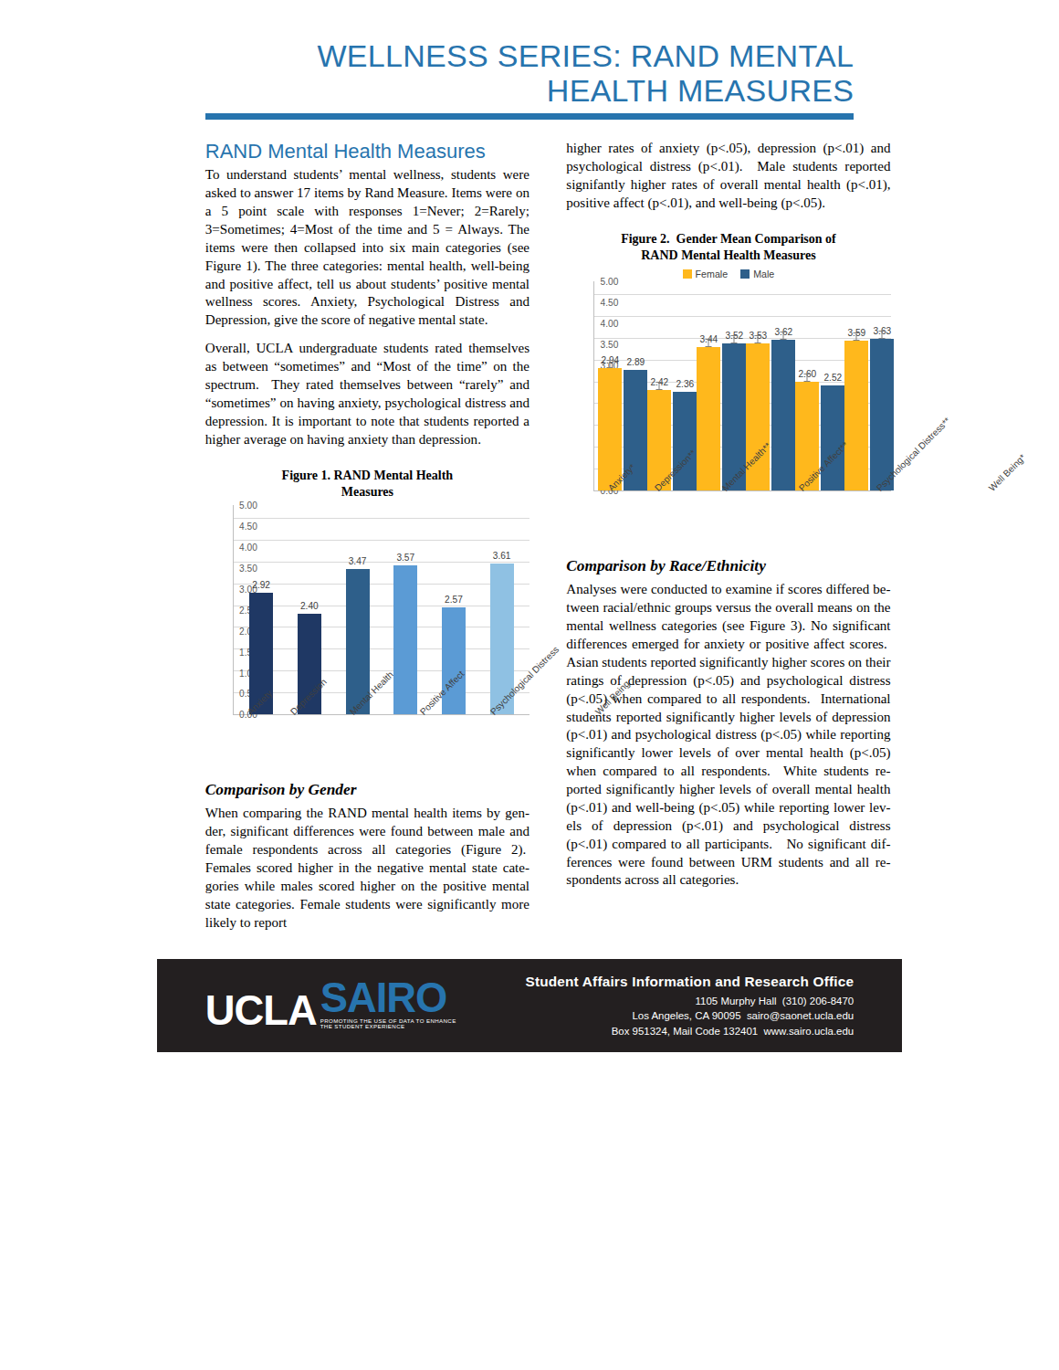WELLNESS SERIES: RAND MENTAL HEALTH MEASURES
RAND Mental Health Measures
To understand students’ mental wellness, students were asked to answer 17 items by Rand Measure. Items were on a 5 point scale with responses 1=Never; 2=Rarely; 3=Sometimes; 4=Most of the time and 5 = Always. The items were then collapsed into six main categories (see Figure 1). The three categories: mental health, well-being and positive affect, tell us about students’ positive mental wellness scores. Anxiety, Psychological Distress and Depression, give the score of negative mental state.
Overall, UCLA undergraduate students rated themselves as between “sometimes” and “Most of the time” on the spectrum. They rated themselves between “rarely” and “sometimes” on having anxiety, psychological distress and depression. It is important to note that students reported a higher average on having anxiety than depression.
Figure 1. RAND Mental Health
Measures
5.00 4.50 4.00 3.50 3.00 2.50 2.00 1.50 1.00 0.50 0.00
2.92
2.40
3.47
3.57
2.57
3.61
Anxiety
Depression
Mental Health
Positive Affect
Psychological Distress
Well Being
Comparison by Gender
When comparing the RAND mental health items by gender, significant differences were found between male and female respondents across all categories (Figure 2). Females scored higher in the negative mental state categories while males scored higher on the positive mental state categories. Female students were significantly more likely to report
higher rates of anxiety (p<.05), depression (p<.01) and psychological distress (p<.01). Male students reported signifantly higher rates of overall mental health (p<.01), positive affect (p<.01), and well-being (p<.05).
Figure 2. Gender Mean Comparison of
RAND Mental Health Measures
Female Male
5.00 4.50 4.00 3.50 3.00 2.50 2.00 1.50 1.00 0.50 0.00
2.94
2.89
2.42
2.36
3.44
3.52
3.53
3.62
2.60
2.52
3.59
3.63
Anxiety*
Depression**
Mental Health**
Positive Affect**
Psychological Distress**
Well Being*
Comparison by Race/Ethnicity
Analyses were conducted to examine if scores differed between racial/ethnic groups versus the overall means on the mental wellness categories (see Figure 3). No significant differences emerged for anxiety or positive affect scores. Asian students reported significantly higher scores on their ratings of depression (p<.05) and psychological distress (p<.05) when compared to all respondents. International students reported significantly higher levels of depression (p<.01) and psychological distress (p<.05) while reporting significantly lower levels of over mental health (p<.05) when compared to all respondents. White students reported significantly higher levels of overall mental health (p<.01) and well-being (p<.05) while reporting lower levels of depression (p<.01) and psychological distress (p<.01) compared to all participants. No significant differences were found between URM students and all respondents across all categories.
UCLA SAIRO Promoting the use of data to enhance
the student experience
Student Affairs Information and Research Office
1105 Murphy Hall (310) 206-8470
Los Angeles, CA 90095 sairo@saonet.ucla.edu
Box 951324, Mail Code 132401 www.sairo.ucla.edu